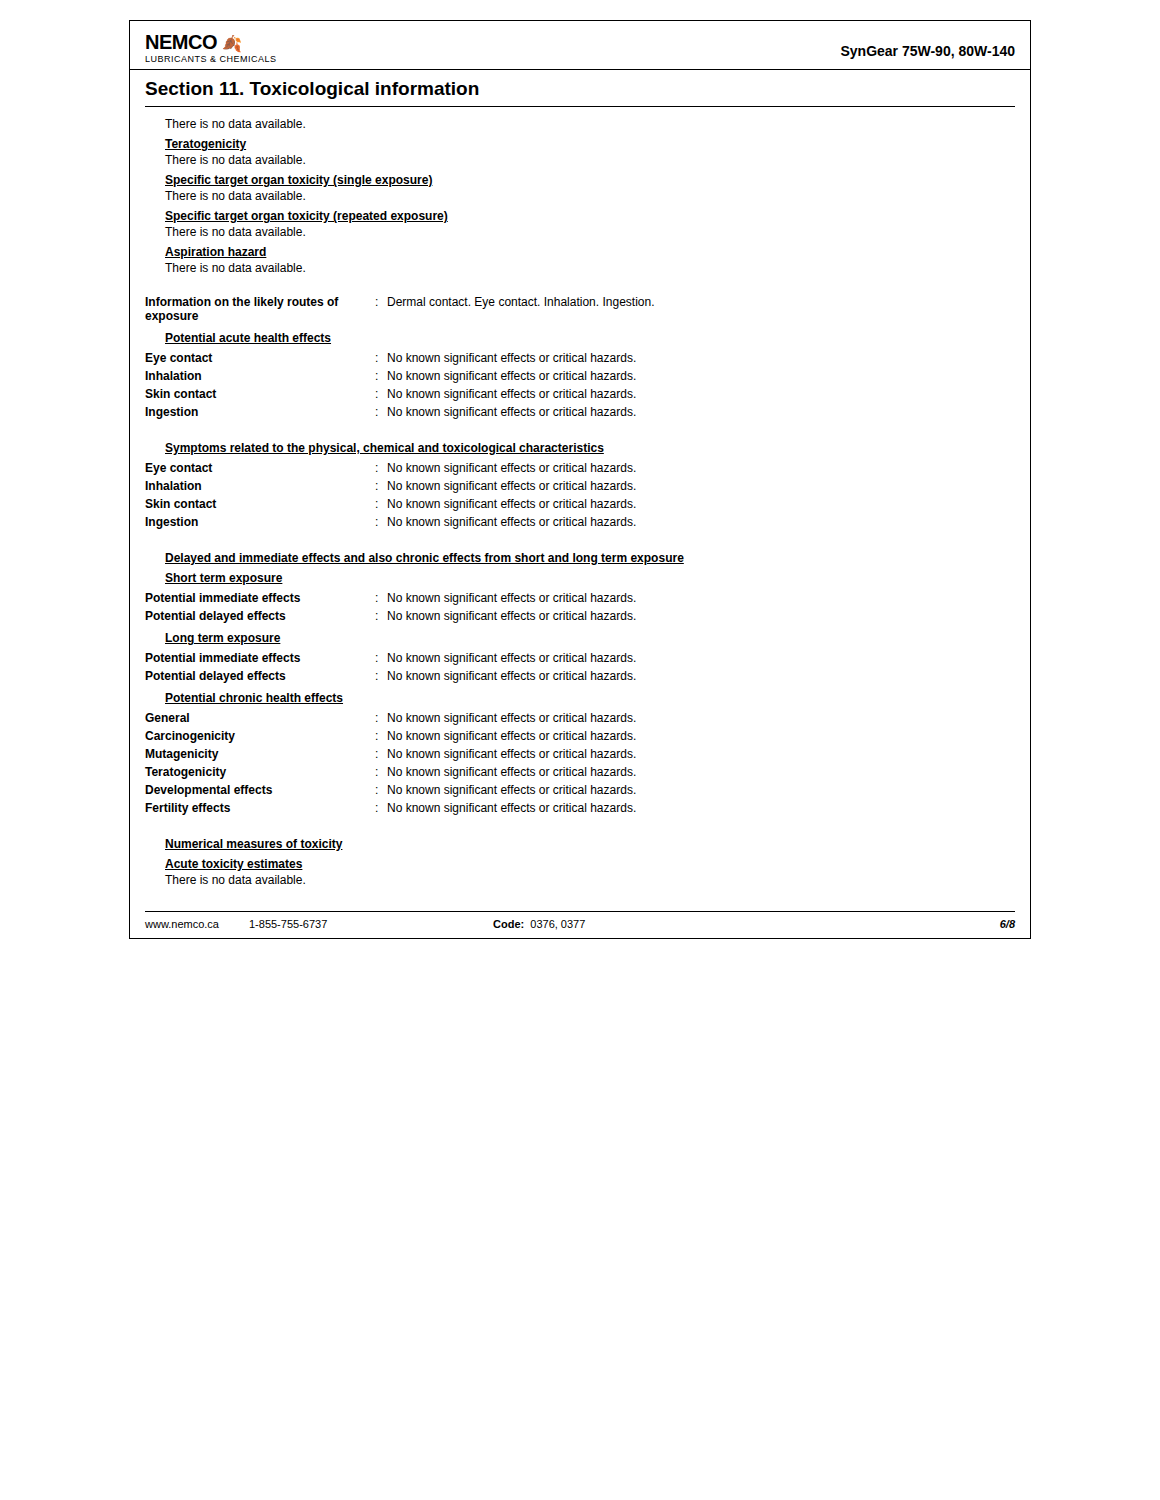NEMCO 🍂
LUBRICANTS & CHEMICALS
SynGear 75W-90, 80W-140
Section 11. Toxicological information
There is no data available.
Teratogenicity
There is no data available.
Specific target organ toxicity (single exposure)
There is no data available.
Specific target organ toxicity (repeated exposure)
There is no data available.
Aspiration hazard
There is no data available.
| Information on the likely routes of exposure | : | Dermal contact. Eye contact. Inhalation. Ingestion. |
Potential acute health effects
| Eye contact | : | No known significant effects or critical hazards. |
| Inhalation | : | No known significant effects or critical hazards. |
| Skin contact | : | No known significant effects or critical hazards. |
| Ingestion | : | No known significant effects or critical hazards. |
Symptoms related to the physical, chemical and toxicological characteristics
| Eye contact | : | No known significant effects or critical hazards. |
| Inhalation | : | No known significant effects or critical hazards. |
| Skin contact | : | No known significant effects or critical hazards. |
| Ingestion | : | No known significant effects or critical hazards. |
Delayed and immediate effects and also chronic effects from short and long term exposure
Short term exposure
| Potential immediate effects | : | No known significant effects or critical hazards. |
| Potential delayed effects | : | No known significant effects or critical hazards. |
Long term exposure
| Potential immediate effects | : | No known significant effects or critical hazards. |
| Potential delayed effects | : | No known significant effects or critical hazards. |
Potential chronic health effects
| General | : | No known significant effects or critical hazards. |
| Carcinogenicity | : | No known significant effects or critical hazards. |
| Mutagenicity | : | No known significant effects or critical hazards. |
| Teratogenicity | : | No known significant effects or critical hazards. |
| Developmental effects | : | No known significant effects or critical hazards. |
| Fertility effects | : | No known significant effects or critical hazards. |
Numerical measures of toxicity
Acute toxicity estimates
There is no data available.
www.nemco.ca 1-855-755-6737
Code: 0376, 0377
6/8